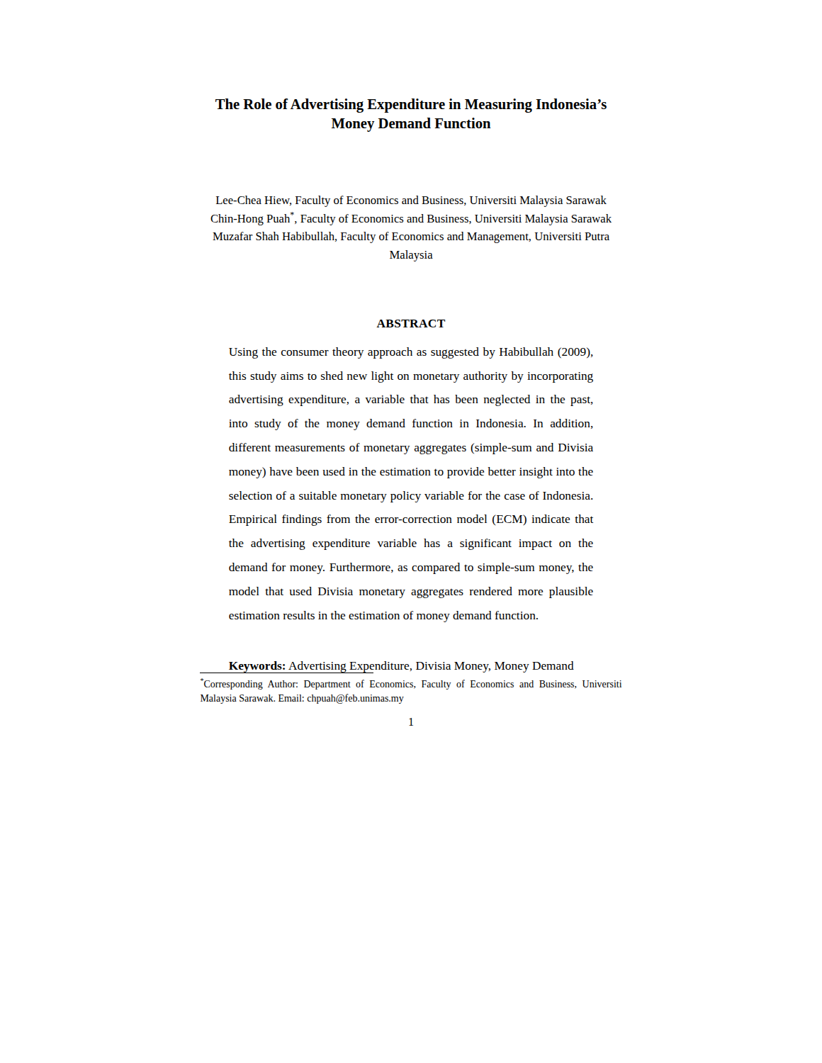The Role of Advertising Expenditure in Measuring Indonesia’s
Money Demand Function
Lee-Chea Hiew, Faculty of Economics and Business, Universiti Malaysia Sarawak
Chin-Hong Puah*, Faculty of Economics and Business, Universiti Malaysia Sarawak
Muzafar Shah Habibullah, Faculty of Economics and Management, Universiti Putra Malaysia
ABSTRACT
Using the consumer theory approach as suggested by Habibullah (2009), this study aims to shed new light on monetary authority by incorporating advertising expenditure, a variable that has been neglected in the past, into study of the money demand function in Indonesia. In addition, different measurements of monetary aggregates (simple-sum and Divisia money) have been used in the estimation to provide better insight into the selection of a suitable monetary policy variable for the case of Indonesia. Empirical findings from the error-correction model (ECM) indicate that the advertising expenditure variable has a significant impact on the demand for money. Furthermore, as compared to simple-sum money, the model that used Divisia monetary aggregates rendered more plausible estimation results in the estimation of money demand function.
Keywords: Advertising Expenditure, Divisia Money, Money Demand
*Corresponding Author: Department of Economics, Faculty of Economics and Business, Universiti Malaysia Sarawak. Email: chpuah@feb.unimas.my
1